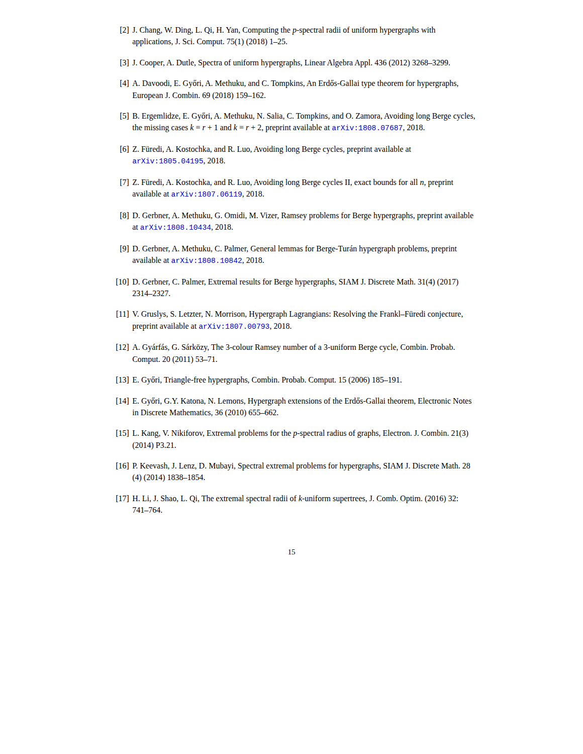[2] J. Chang, W. Ding, L. Qi, H. Yan, Computing the p-spectral radii of uniform hypergraphs with applications, J. Sci. Comput. 75(1) (2018) 1–25.
[3] J. Cooper, A. Dutle, Spectra of uniform hypergraphs, Linear Algebra Appl. 436 (2012) 3268–3299.
[4] A. Davoodi, E. Győri, A. Methuku, and C. Tompkins, An Erdős-Gallai type theorem for hypergraphs, European J. Combin. 69 (2018) 159–162.
[5] B. Ergemlidze, E. Győri, A. Methuku, N. Salia, C. Tompkins, and O. Zamora, Avoiding long Berge cycles, the missing cases k = r + 1 and k = r + 2, preprint available at arXiv:1808.07687, 2018.
[6] Z. Füredi, A. Kostochka, and R. Luo, Avoiding long Berge cycles, preprint available at arXiv:1805.04195, 2018.
[7] Z. Füredi, A. Kostochka, and R. Luo, Avoiding long Berge cycles II, exact bounds for all n, preprint available at arXiv:1807.06119, 2018.
[8] D. Gerbner, A. Methuku, G. Omidi, M. Vizer, Ramsey problems for Berge hypergraphs, preprint available at arXiv:1808.10434, 2018.
[9] D. Gerbner, A. Methuku, C. Palmer, General lemmas for Berge-Turán hypergraph problems, preprint available at arXiv:1808.10842, 2018.
[10] D. Gerbner, C. Palmer, Extremal results for Berge hypergraphs, SIAM J. Discrete Math. 31(4) (2017) 2314–2327.
[11] V. Gruslys, S. Letzter, N. Morrison, Hypergraph Lagrangians: Resolving the Frankl–Füredi conjecture, preprint available at arXiv:1807.00793, 2018.
[12] A. Gyárfás, G. Sárközy, The 3-colour Ramsey number of a 3-uniform Berge cycle, Combin. Probab. Comput. 20 (2011) 53–71.
[13] E. Győri, Triangle-free hypergraphs, Combin. Probab. Comput. 15 (2006) 185–191.
[14] E. Győri, G.Y. Katona, N. Lemons, Hypergraph extensions of the Erdős-Gallai theorem, Electronic Notes in Discrete Mathematics, 36 (2010) 655–662.
[15] L. Kang, V. Nikiforov, Extremal problems for the p-spectral radius of graphs, Electron. J. Combin. 21(3) (2014) P3.21.
[16] P. Keevash, J. Lenz, D. Mubayi, Spectral extremal problems for hypergraphs, SIAM J. Discrete Math. 28 (4) (2014) 1838–1854.
[17] H. Li, J. Shao, L. Qi, The extremal spectral radii of k-uniform supertrees, J. Comb. Optim. (2016) 32: 741–764.
15